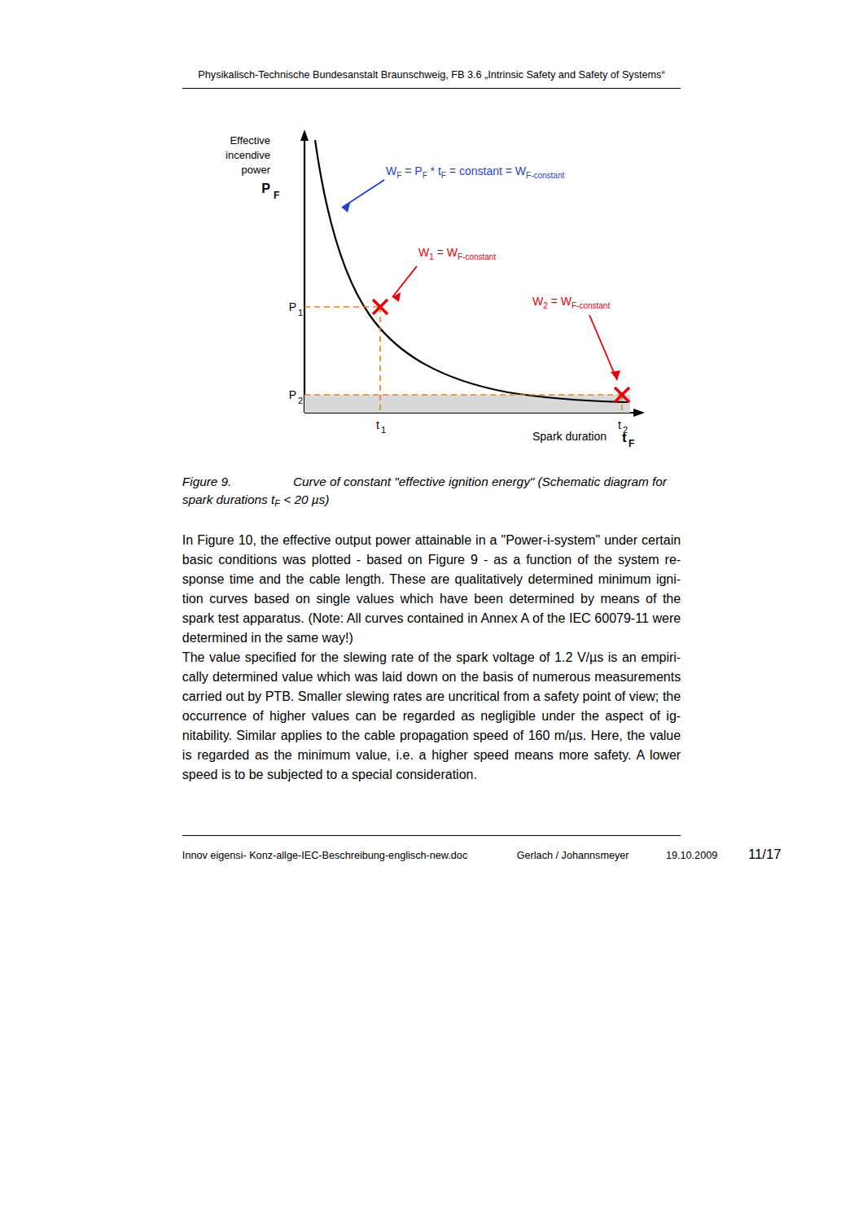Physikalisch-Technische Bundesanstalt Braunschweig, FB 3.6 „Intrinsic Safety and Safety of Systems“
Effective incendive power P F Spark duration t F P 1 P 2 t 1 t 2 WF = PF * tF = constant = WF-constant W1 = WF-constant W2 = WF-constant
Figure 9. Curve of constant "effective ignition energy" (Schematic diagram for spark durations tF < 20 µs)
In Figure 10, the effective output power attainable in a "Power-i-system" under certain basic conditions was plotted - based on Figure 9 - as a function of the system response time and the cable length. These are qualitatively determined minimum ignition curves based on single values which have been determined by means of the spark test apparatus. (Note: All curves contained in Annex A of the IEC 60079-11 were determined in the same way!)
The value specified for the slewing rate of the spark voltage of 1.2 V/µs is an empirically determined value which was laid down on the basis of numerous measurements carried out by PTB. Smaller slewing rates are uncritical from a safety point of view; the occurrence of higher values can be regarded as negligible under the aspect of ignitability. Similar applies to the cable propagation speed of 160 m/µs. Here, the value is regarded as the minimum value, i.e. a higher speed means more safety. A lower speed is to be subjected to a special consideration.
Innov eigensi- Konz-allge-IEC-Beschreibung-englisch-new.doc Gerlach / Johannsmeyer 19.10.2009 11/17